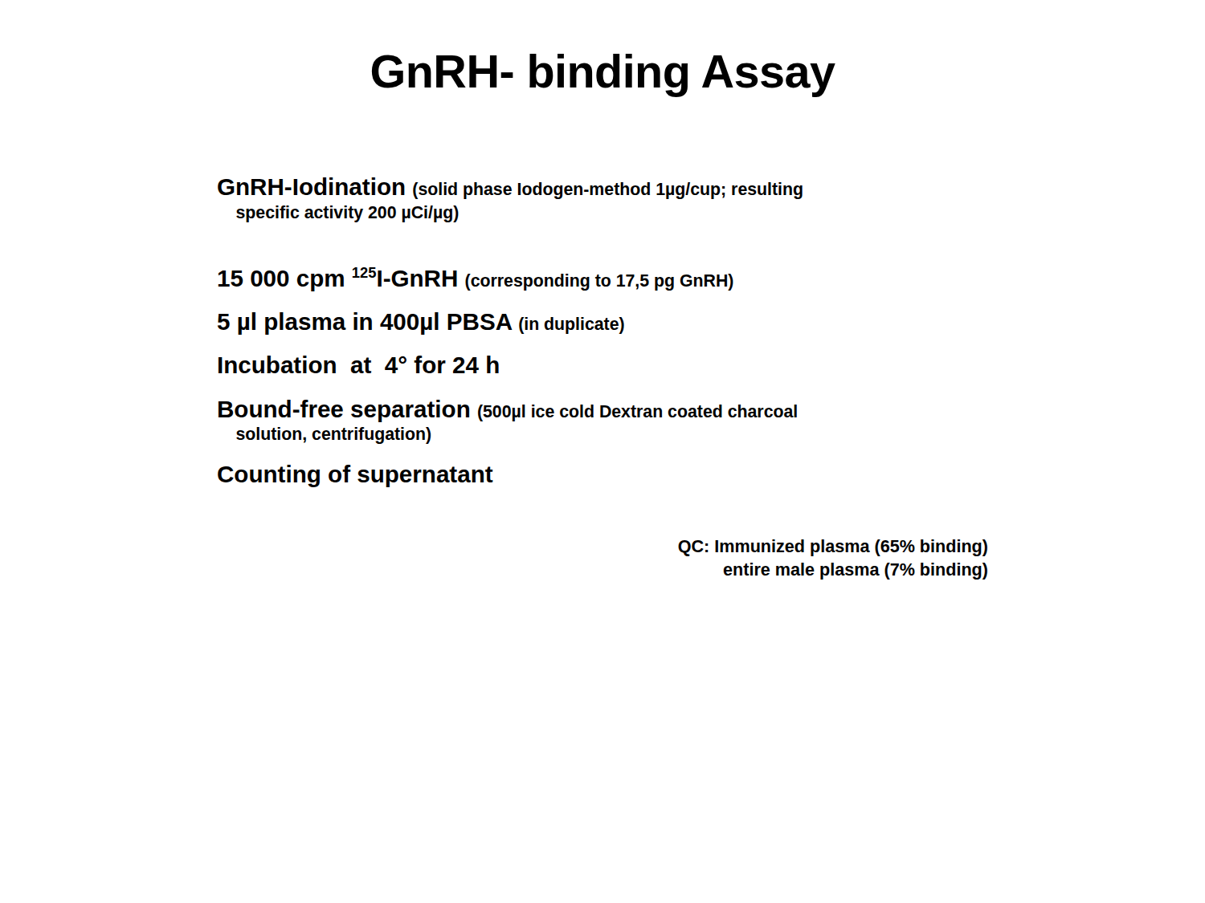GnRH- binding Assay
GnRH-Iodination (solid phase Iodogen-method 1µg/cup; resultingspecific activity 200 µCi/µg)
15 000 cpm 125I-GnRH (corresponding to 17,5 pg GnRH)
5 µl plasma in 400µl PBSA (in duplicate)
Incubation at 4° for 24 h
Bound-free separation (500µl ice cold Dextran coated charcoalsolution, centrifugation)
Counting of supernatant
QC: Immunized plasma (65% binding)
entire male plasma (7% binding)